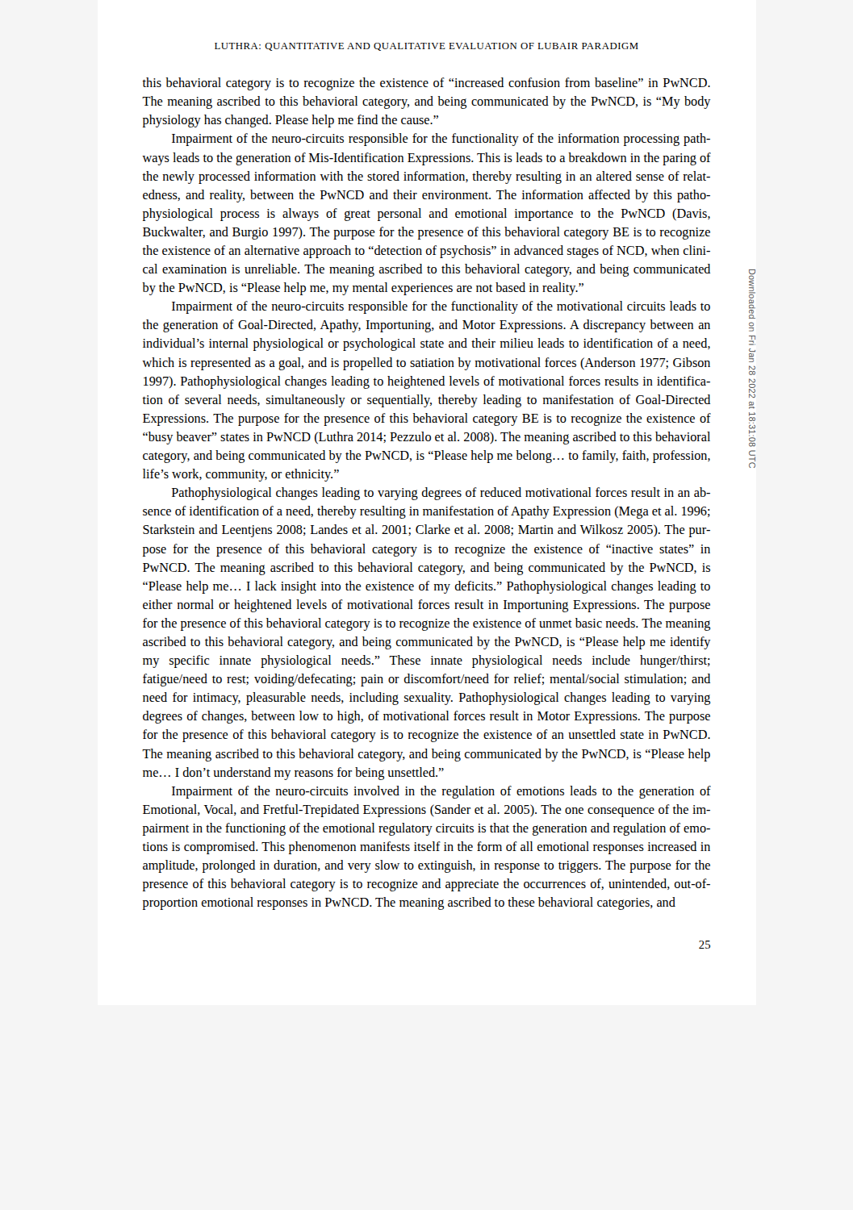Luthra: Quantitative and Qualitative Evaluation of LuBAIR Paradigm
this behavioral category is to recognize the existence of “increased confusion from baseline” in PwNCD. The meaning ascribed to this behavioral category, and being communicated by the PwNCD, is “My body physiology has changed. Please help me find the cause.”
Impairment of the neuro-circuits responsible for the functionality of the information processing pathways leads to the generation of Mis-Identification Expressions. This is leads to a breakdown in the paring of the newly processed information with the stored information, thereby resulting in an altered sense of relatedness, and reality, between the PwNCD and their environment. The information affected by this pathophysiological process is always of great personal and emotional importance to the PwNCD (Davis, Buckwalter, and Burgio 1997). The purpose for the presence of this behavioral category BE is to recognize the existence of an alternative approach to “detection of psychosis” in advanced stages of NCD, when clinical examination is unreliable. The meaning ascribed to this behavioral category, and being communicated by the PwNCD, is “Please help me, my mental experiences are not based in reality.”
Impairment of the neuro-circuits responsible for the functionality of the motivational circuits leads to the generation of Goal-Directed, Apathy, Importuning, and Motor Expressions. A discrepancy between an individual’s internal physiological or psychological state and their milieu leads to identification of a need, which is represented as a goal, and is propelled to satiation by motivational forces (Anderson 1977; Gibson 1997). Pathophysiological changes leading to heightened levels of motivational forces results in identification of several needs, simultaneously or sequentially, thereby leading to manifestation of Goal-Directed Expressions. The purpose for the presence of this behavioral category BE is to recognize the existence of “busy beaver” states in PwNCD (Luthra 2014; Pezzulo et al. 2008). The meaning ascribed to this behavioral category, and being communicated by the PwNCD, is “Please help me belong… to family, faith, profession, life’s work, community, or ethnicity.”
Pathophysiological changes leading to varying degrees of reduced motivational forces result in an absence of identification of a need, thereby resulting in manifestation of Apathy Expression (Mega et al. 1996; Starkstein and Leentjens 2008; Landes et al. 2001; Clarke et al. 2008; Martin and Wilkosz 2005). The purpose for the presence of this behavioral category is to recognize the existence of “inactive states” in PwNCD. The meaning ascribed to this behavioral category, and being communicated by the PwNCD, is “Please help me… I lack insight into the existence of my deficits.” Pathophysiological changes leading to either normal or heightened levels of motivational forces result in Importuning Expressions. The purpose for the presence of this behavioral category is to recognize the existence of unmet basic needs. The meaning ascribed to this behavioral category, and being communicated by the PwNCD, is “Please help me identify my specific innate physiological needs.” These innate physiological needs include hunger/thirst; fatigue/need to rest; voiding/defecating; pain or discomfort/need for relief; mental/social stimulation; and need for intimacy, pleasurable needs, including sexuality. Pathophysiological changes leading to varying degrees of changes, between low to high, of motivational forces result in Motor Expressions. The purpose for the presence of this behavioral category is to recognize the existence of an unsettled state in PwNCD. The meaning ascribed to this behavioral category, and being communicated by the PwNCD, is “Please help me… I don’t understand my reasons for being unsettled.”
Impairment of the neuro-circuits involved in the regulation of emotions leads to the generation of Emotional, Vocal, and Fretful-Trepidated Expressions (Sander et al. 2005). The one consequence of the impairment in the functioning of the emotional regulatory circuits is that the generation and regulation of emotions is compromised. This phenomenon manifests itself in the form of all emotional responses increased in amplitude, prolonged in duration, and very slow to extinguish, in response to triggers. The purpose for the presence of this behavioral category is to recognize and appreciate the occurrences of, unintended, out-of-proportion emotional responses in PwNCD. The meaning ascribed to these behavioral categories, and
Downloaded on Fri Jan 28 2022 at 18:31:08 UTC
25